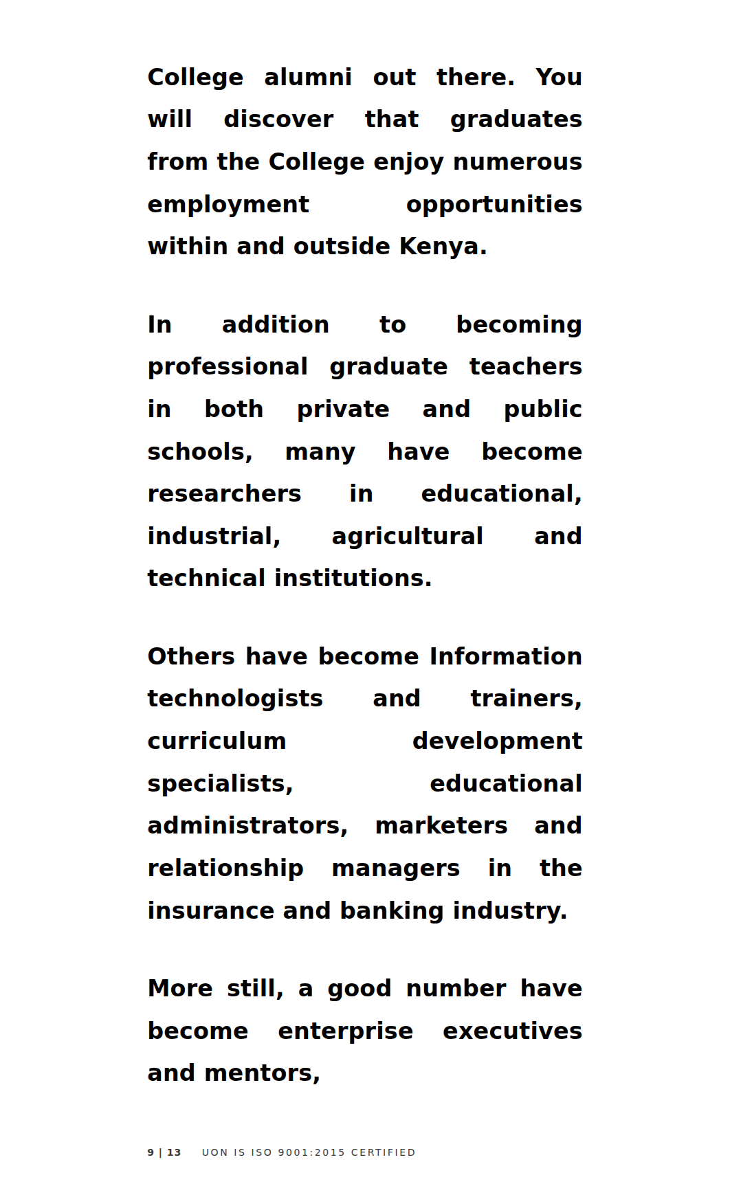College alumni out there. You will discover that graduates from the College enjoy numerous employment opportunities within and outside Kenya.
In addition to becoming professional graduate teachers in both private and public schools, many have become researchers in educational, industrial, agricultural and technical institutions.
Others have become Information technologists and trainers, curriculum development specialists, educational administrators, marketers and relationship managers in the insurance and banking industry.
More still, a good number have become enterprise executives and mentors,
9 | 13 UON IS ISO 9001:2015 CERTIFIED